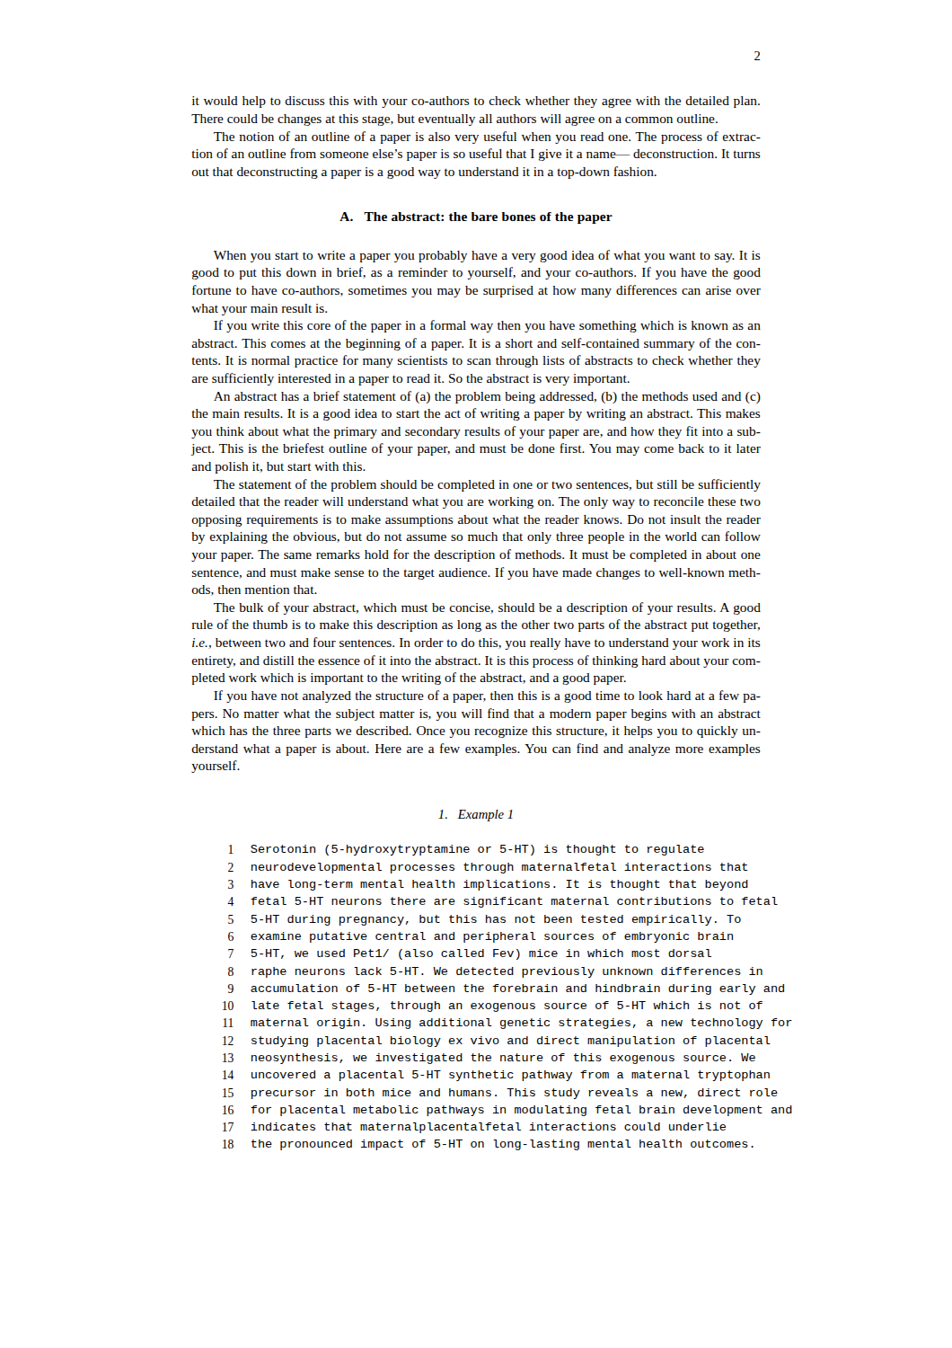2
it would help to discuss this with your co-authors to check whether they agree with the detailed plan. There could be changes at this stage, but eventually all authors will agree on a common outline.
The notion of an outline of a paper is also very useful when you read one. The process of extraction of an outline from someone else’s paper is so useful that I give it a name— deconstruction. It turns out that deconstructing a paper is a good way to understand it in a top-down fashion.
A. The abstract: the bare bones of the paper
When you start to write a paper you probably have a very good idea of what you want to say. It is good to put this down in brief, as a reminder to yourself, and your co-authors. If you have the good fortune to have co-authors, sometimes you may be surprised at how many differences can arise over what your main result is.
If you write this core of the paper in a formal way then you have something which is known as an abstract. This comes at the beginning of a paper. It is a short and self-contained summary of the contents. It is normal practice for many scientists to scan through lists of abstracts to check whether they are sufficiently interested in a paper to read it. So the abstract is very important.
An abstract has a brief statement of (a) the problem being addressed, (b) the methods used and (c) the main results. It is a good idea to start the act of writing a paper by writing an abstract. This makes you think about what the primary and secondary results of your paper are, and how they fit into a subject. This is the briefest outline of your paper, and must be done first. You may come back to it later and polish it, but start with this.
The statement of the problem should be completed in one or two sentences, but still be sufficiently detailed that the reader will understand what you are working on. The only way to reconcile these two opposing requirements is to make assumptions about what the reader knows. Do not insult the reader by explaining the obvious, but do not assume so much that only three people in the world can follow your paper. The same remarks hold for the description of methods. It must be completed in about one sentence, and must make sense to the target audience. If you have made changes to well-known methods, then mention that.
The bulk of your abstract, which must be concise, should be a description of your results. A good rule of the thumb is to make this description as long as the other two parts of the abstract put together, i.e., between two and four sentences. In order to do this, you really have to understand your work in its entirety, and distill the essence of it into the abstract. It is this process of thinking hard about your completed work which is important to the writing of the abstract, and a good paper.
If you have not analyzed the structure of a paper, then this is a good time to look hard at a few papers. No matter what the subject matter is, you will find that a modern paper begins with an abstract which has the three parts we described. Once you recognize this structure, it helps you to quickly understand what a paper is about. Here are a few examples. You can find and analyze more examples yourself.
1. Example 1
| 1 | Serotonin (5-hydroxytryptamine or 5-HT) is thought to regulate |
| 2 | neurodevelopmental processes through maternalfetal interactions that |
| 3 | have long-term mental health implications. It is thought that beyond |
| 4 | fetal 5-HT neurons there are significant maternal contributions to fetal |
| 5 | 5-HT during pregnancy, but this has not been tested empirically. To |
| 6 | examine putative central and peripheral sources of embryonic brain |
| 7 | 5-HT, we used Pet1/ (also called Fev) mice in which most dorsal |
| 8 | raphe neurons lack 5-HT. We detected previously unknown differences in |
| 9 | accumulation of 5-HT between the forebrain and hindbrain during early and |
| 10 | late fetal stages, through an exogenous source of 5-HT which is not of |
| 11 | maternal origin. Using additional genetic strategies, a new technology for |
| 12 | studying placental biology ex vivo and direct manipulation of placental |
| 13 | neosynthesis, we investigated the nature of this exogenous source. We |
| 14 | uncovered a placental 5-HT synthetic pathway from a maternal tryptophan |
| 15 | precursor in both mice and humans. This study reveals a new, direct role |
| 16 | for placental metabolic pathways in modulating fetal brain development and |
| 17 | indicates that maternalplacentalfetal interactions could underlie |
| 18 | the pronounced impact of 5-HT on long-lasting mental health outcomes. |